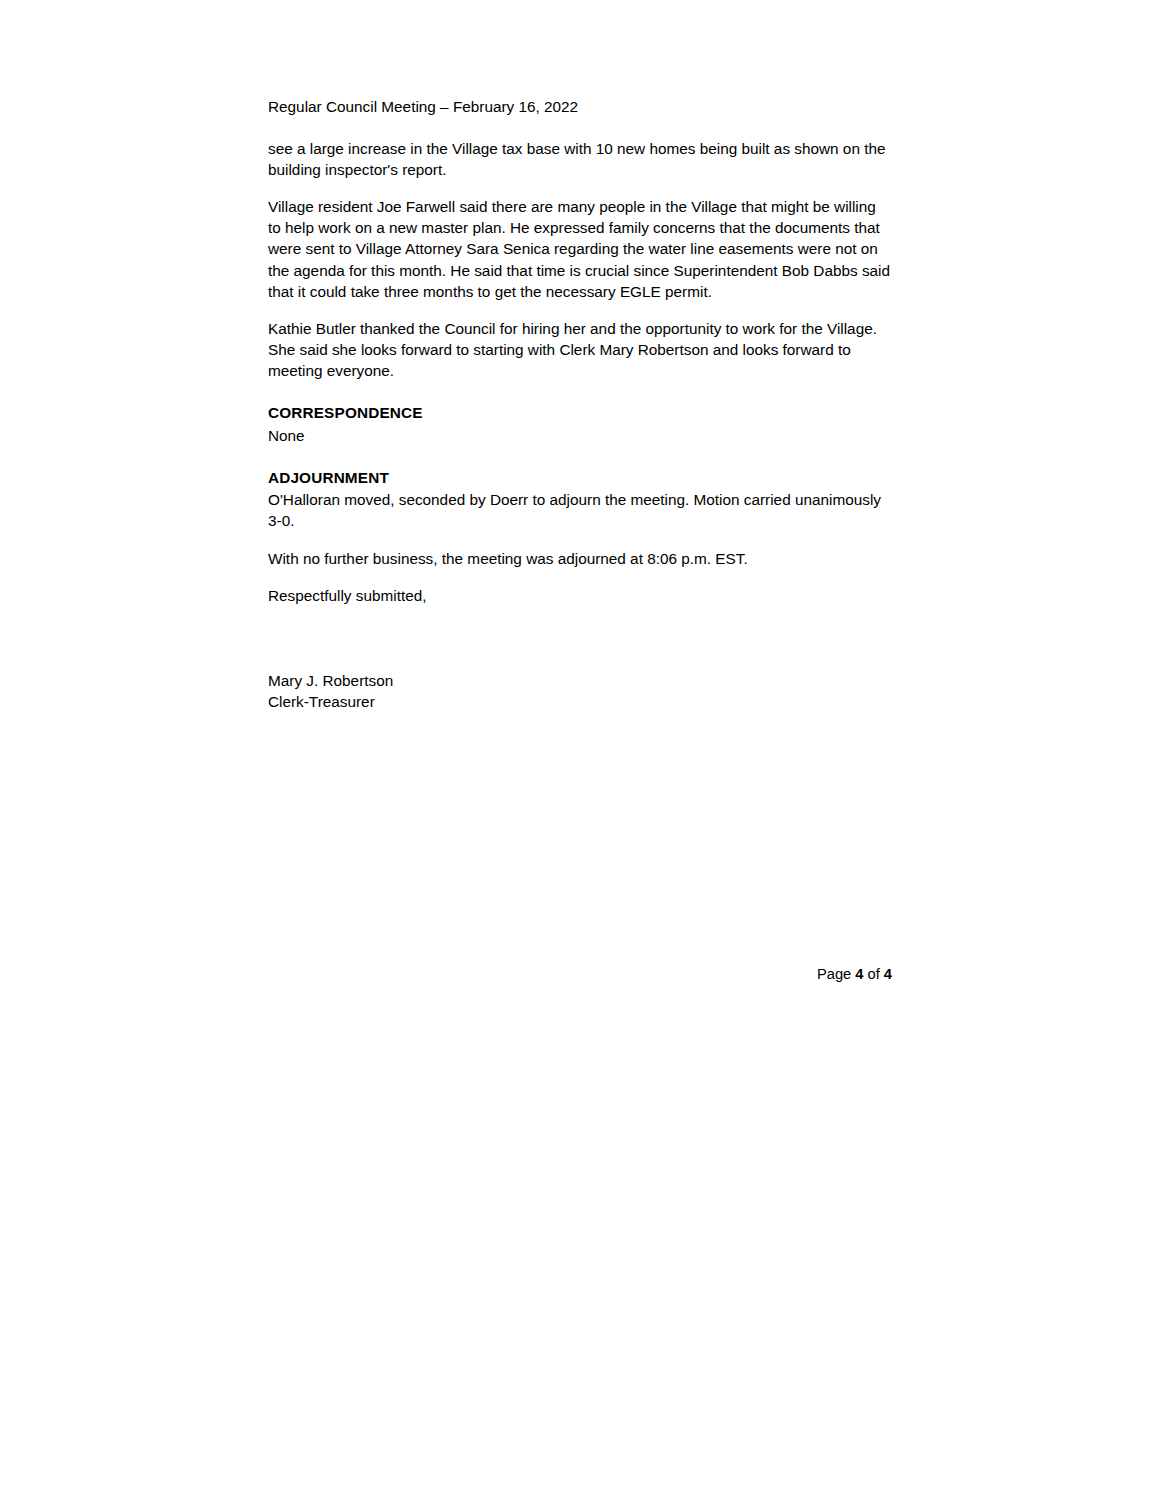Regular Council Meeting – February 16, 2022
see a large increase in the Village tax base with 10 new homes being built as shown on the building inspector's report.
Village resident Joe Farwell said there are many people in the Village that might be willing to help work on a new master plan. He expressed family concerns that the documents that were sent to Village Attorney Sara Senica regarding the water line easements were not on the agenda for this month. He said that time is crucial since Superintendent Bob Dabbs said that it could take three months to get the necessary EGLE permit.
Kathie Butler thanked the Council for hiring her and the opportunity to work for the Village. She said she looks forward to starting with Clerk Mary Robertson and looks forward to meeting everyone.
Correspondence
None
Adjournment
O'Halloran moved, seconded by Doerr to adjourn the meeting. Motion carried unanimously 3-0.
With no further business, the meeting was adjourned at 8:06 p.m. EST.
Respectfully submitted,
Mary J. Robertson
Clerk-Treasurer
Page 4 of 4